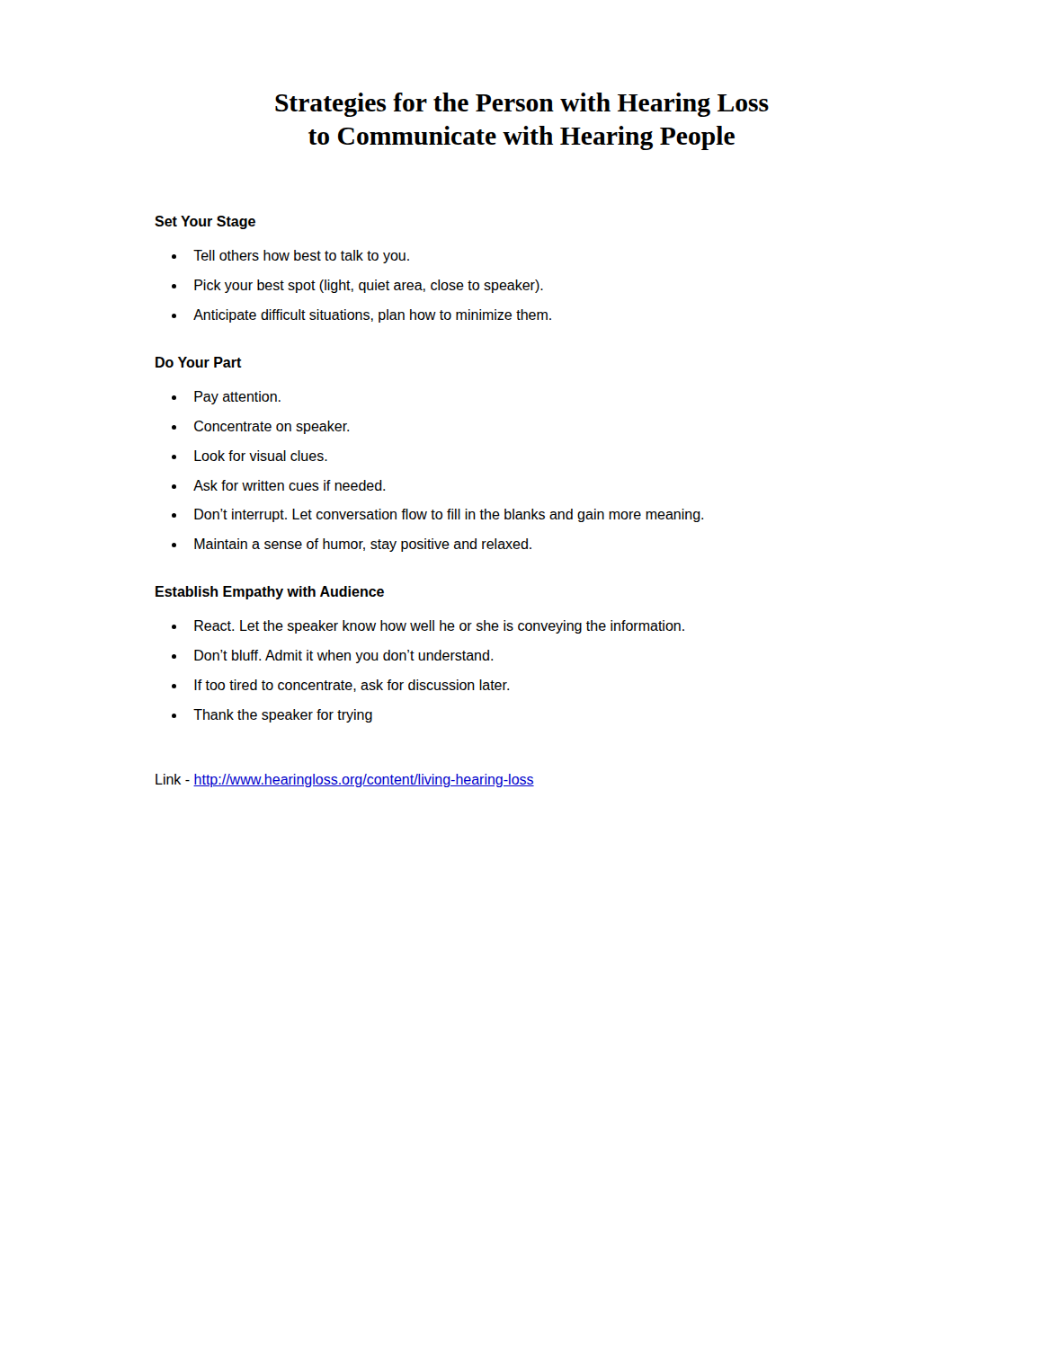Strategies for the Person with Hearing Loss
to Communicate with Hearing People
Set Your Stage
Tell others how best to talk to you.
Pick your best spot (light, quiet area, close to speaker).
Anticipate difficult situations, plan how to minimize them.
Do Your Part
Pay attention.
Concentrate on speaker.
Look for visual clues.
Ask for written cues if needed.
Don’t interrupt. Let conversation flow to fill in the blanks and gain more meaning.
Maintain a sense of humor, stay positive and relaxed.
Establish Empathy with Audience
React. Let the speaker know how well he or she is conveying the information.
Don’t bluff. Admit it when you don’t understand.
If too tired to concentrate, ask for discussion later.
Thank the speaker for trying
Link - http://www.hearingloss.org/content/living-hearing-loss